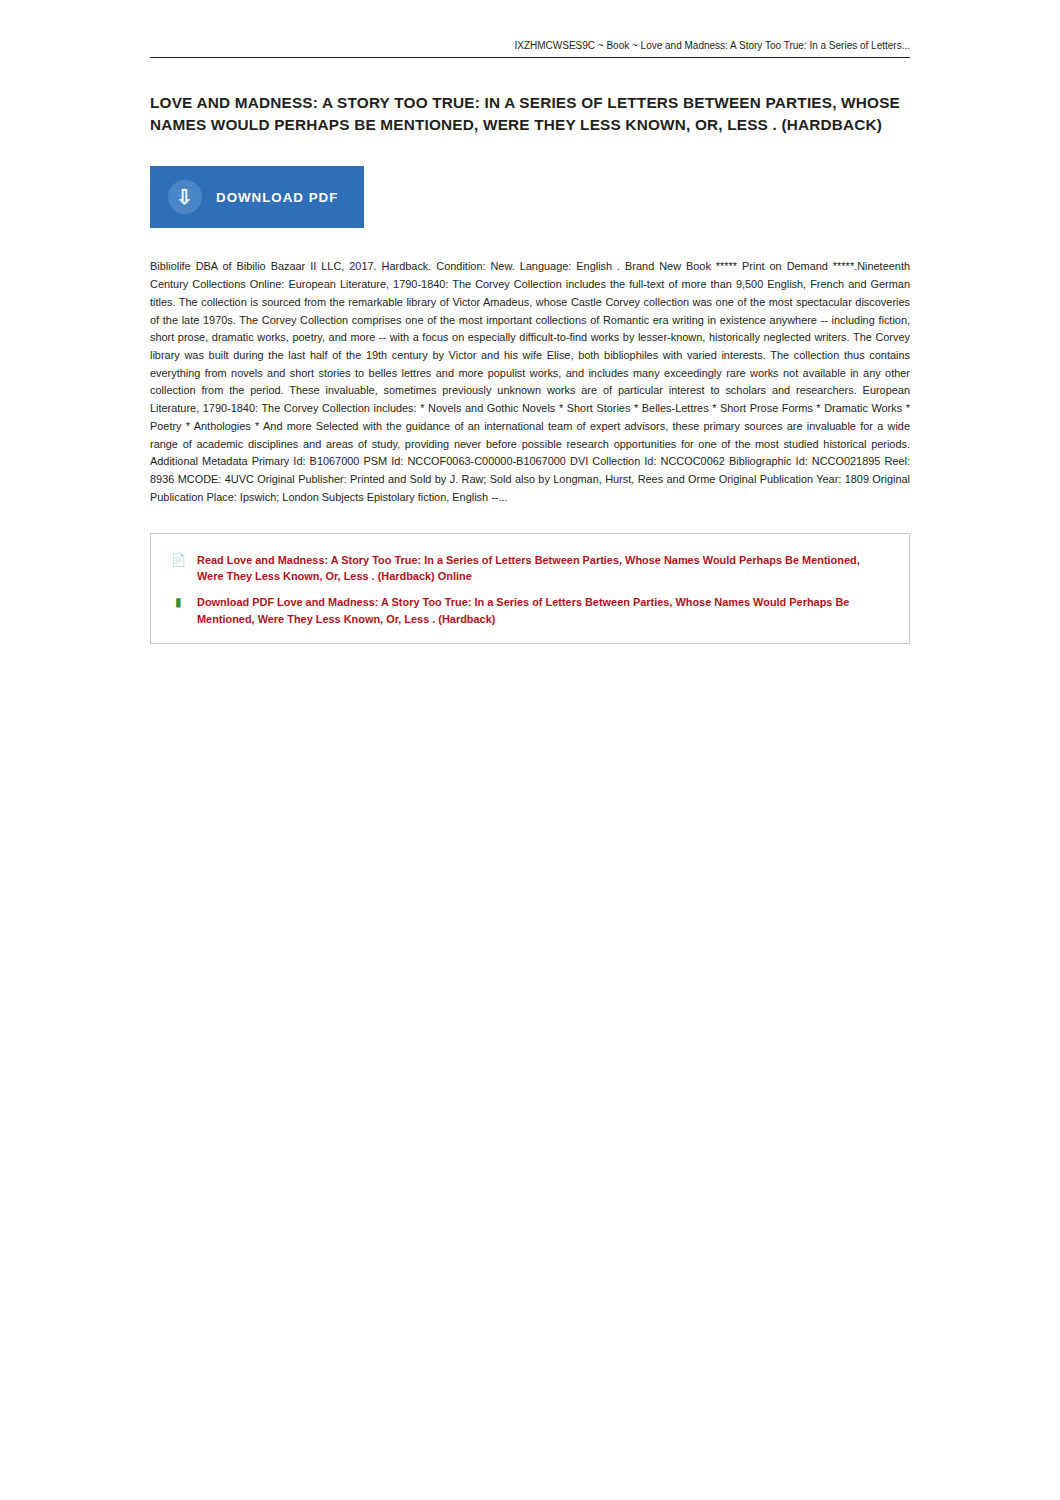IXZHMCWSES9C ~ Book ~ Love and Madness: A Story Too True: In a Series of Letters...
LOVE AND MADNESS: A STORY TOO TRUE: IN A SERIES OF LETTERS BETWEEN PARTIES, WHOSE NAMES WOULD PERHAPS BE MENTIONED, WERE THEY LESS KNOWN, OR, LESS . (HARDBACK)
⇩DOWNLOAD PDF
Bibliolife DBA of Bibilio Bazaar II LLC, 2017. Hardback. Condition: New. Language: English . Brand New Book ***** Print on Demand *****.Nineteenth Century Collections Online: European Literature, 1790-1840: The Corvey Collection includes the full-text of more than 9,500 English, French and German titles. The collection is sourced from the remarkable library of Victor Amadeus, whose Castle Corvey collection was one of the most spectacular discoveries of the late 1970s. The Corvey Collection comprises one of the most important collections of Romantic era writing in existence anywhere -- including fiction, short prose, dramatic works, poetry, and more -- with a focus on especially difficult-to-find works by lesser-known, historically neglected writers. The Corvey library was built during the last half of the 19th century by Victor and his wife Elise, both bibliophiles with varied interests. The collection thus contains everything from novels and short stories to belles lettres and more populist works, and includes many exceedingly rare works not available in any other collection from the period. These invaluable, sometimes previously unknown works are of particular interest to scholars and researchers. European Literature, 1790-1840: The Corvey Collection includes: * Novels and Gothic Novels * Short Stories * Belles-Lettres * Short Prose Forms * Dramatic Works * Poetry * Anthologies * And more Selected with the guidance of an international team of expert advisors, these primary sources are invaluable for a wide range of academic disciplines and areas of study, providing never before possible research opportunities for one of the most studied historical periods. Additional Metadata Primary Id: B1067000 PSM Id: NCCOF0063-C00000-B1067000 DVI Collection Id: NCCOC0062 Bibliographic Id: NCCO021895 Reel: 8936 MCODE: 4UVC Original Publisher: Printed and Sold by J. Raw; Sold also by Longman, Hurst, Rees and Orme Original Publication Year: 1809 Original Publication Place: Ipswich; London Subjects Epistolary fiction, English --...
📄Read Love and Madness: A Story Too True: In a Series of Letters Between Parties, Whose Names Would Perhaps Be Mentioned, Were They Less Known, Or, Less . (Hardback) Online
▮Download PDF Love and Madness: A Story Too True: In a Series of Letters Between Parties, Whose Names Would Perhaps Be Mentioned, Were They Less Known, Or, Less . (Hardback)